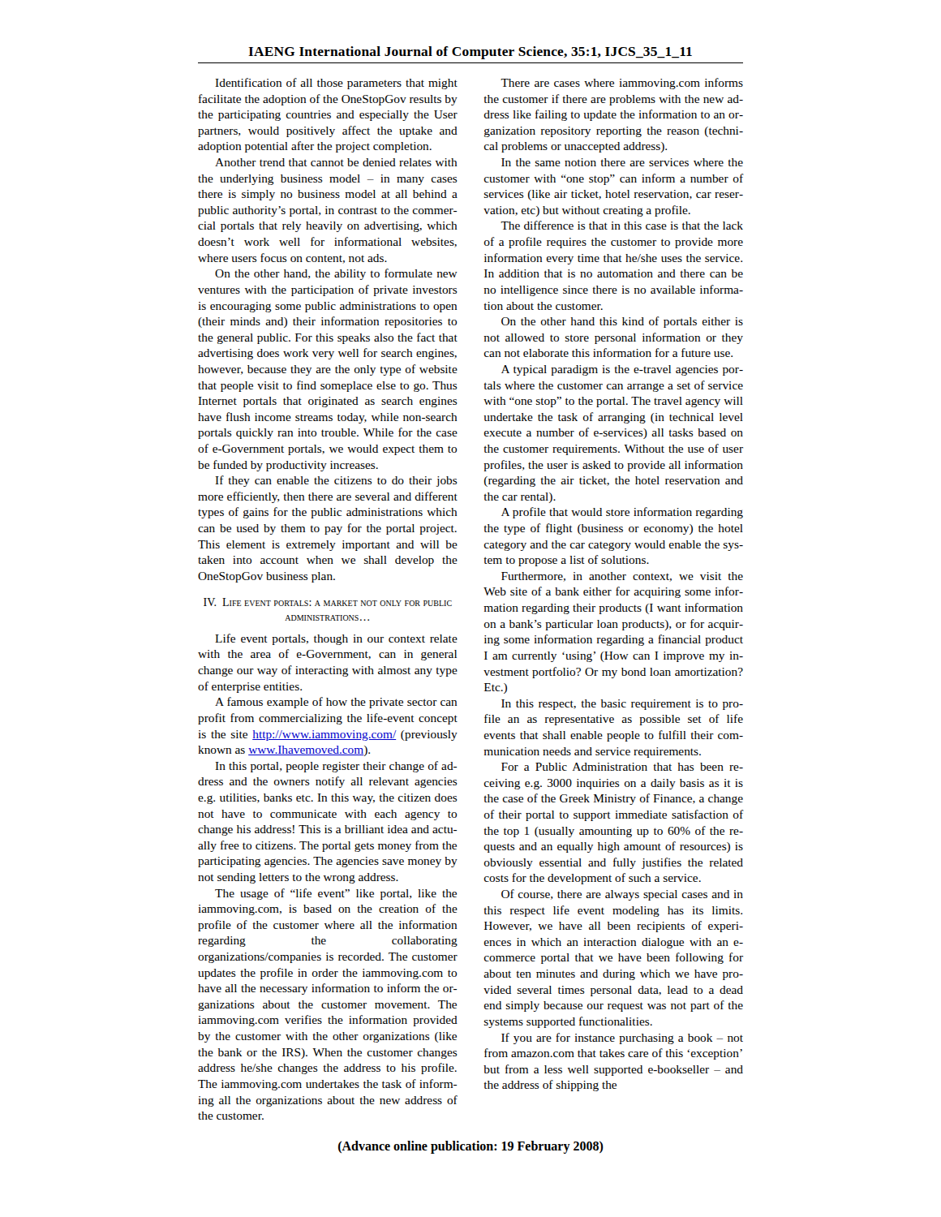IAENG International Journal of Computer Science, 35:1, IJCS_35_1_11
Identification of all those parameters that might facilitate the adoption of the OneStopGov results by the participating countries and especially the User partners, would positively affect the uptake and adoption potential after the project completion.
Another trend that cannot be denied relates with the underlying business model – in many cases there is simply no business model at all behind a public authority’s portal, in contrast to the commercial portals that rely heavily on advertising, which doesn’t work well for informational websites, where users focus on content, not ads.
On the other hand, the ability to formulate new ventures with the participation of private investors is encouraging some public administrations to open (their minds and) their information repositories to the general public. For this speaks also the fact that advertising does work very well for search engines, however, because they are the only type of website that people visit to find someplace else to go. Thus Internet portals that originated as search engines have flush income streams today, while non-search portals quickly ran into trouble. While for the case of e-Government portals, we would expect them to be funded by productivity increases.
If they can enable the citizens to do their jobs more efficiently, then there are several and different types of gains for the public administrations which can be used by them to pay for the portal project. This element is extremely important and will be taken into account when we shall develop the OneStopGov business plan.
IV. Life event portals: a market not only for public administrations…
Life event portals, though in our context relate with the area of e-Government, can in general change our way of interacting with almost any type of enterprise entities.
A famous example of how the private sector can profit from commercializing the life-event concept is the site http://www.iammoving.com/ (previously known as www.Ihavemoved.com).
In this portal, people register their change of address and the owners notify all relevant agencies e.g. utilities, banks etc. In this way, the citizen does not have to communicate with each agency to change his address! This is a brilliant idea and actually free to citizens. The portal gets money from the participating agencies. The agencies save money by not sending letters to the wrong address.
The usage of “life event” like portal, like the iammoving.com, is based on the creation of the profile of the customer where all the information regarding the collaborating organizations/companies is recorded. The customer updates the profile in order the iammoving.com to have all the necessary information to inform the organizations about the customer movement. The iammoving.com verifies the information provided by the customer with the other organizations (like the bank or the IRS). When the customer changes address he/she changes the address to his profile. The iammoving.com undertakes the task of informing all the organizations about the new address of the customer.
There are cases where iammoving.com informs the customer if there are problems with the new address like failing to update the information to an organization repository reporting the reason (technical problems or unaccepted address).
In the same notion there are services where the customer with “one stop” can inform a number of services (like air ticket, hotel reservation, car reservation, etc) but without creating a profile.
The difference is that in this case is that the lack of a profile requires the customer to provide more information every time that he/she uses the service. In addition that is no automation and there can be no intelligence since there is no available information about the customer.
On the other hand this kind of portals either is not allowed to store personal information or they can not elaborate this information for a future use.
A typical paradigm is the e-travel agencies portals where the customer can arrange a set of service with “one stop” to the portal. The travel agency will undertake the task of arranging (in technical level execute a number of e-services) all tasks based on the customer requirements. Without the use of user profiles, the user is asked to provide all information (regarding the air ticket, the hotel reservation and the car rental).
A profile that would store information regarding the type of flight (business or economy) the hotel category and the car category would enable the system to propose a list of solutions.
Furthermore, in another context, we visit the Web site of a bank either for acquiring some information regarding their products (I want information on a bank’s particular loan products), or for acquiring some information regarding a financial product I am currently ‘using’ (How can I improve my investment portfolio? Or my bond loan amortization? Etc.)
In this respect, the basic requirement is to profile an as representative as possible set of life events that shall enable people to fulfill their communication needs and service requirements.
For a Public Administration that has been receiving e.g. 3000 inquiries on a daily basis as it is the case of the Greek Ministry of Finance, a change of their portal to support immediate satisfaction of the top 1 (usually amounting up to 60% of the requests and an equally high amount of resources) is obviously essential and fully justifies the related costs for the development of such a service.
Of course, there are always special cases and in this respect life event modeling has its limits. However, we have all been recipients of experiences in which an interaction dialogue with an e-commerce portal that we have been following for about ten minutes and during which we have provided several times personal data, lead to a dead end simply because our request was not part of the systems supported functionalities.
If you are for instance purchasing a book – not from amazon.com that takes care of this ‘exception’ but from a less well supported e-bookseller – and the address of shipping the
(Advance online publication: 19 February 2008)